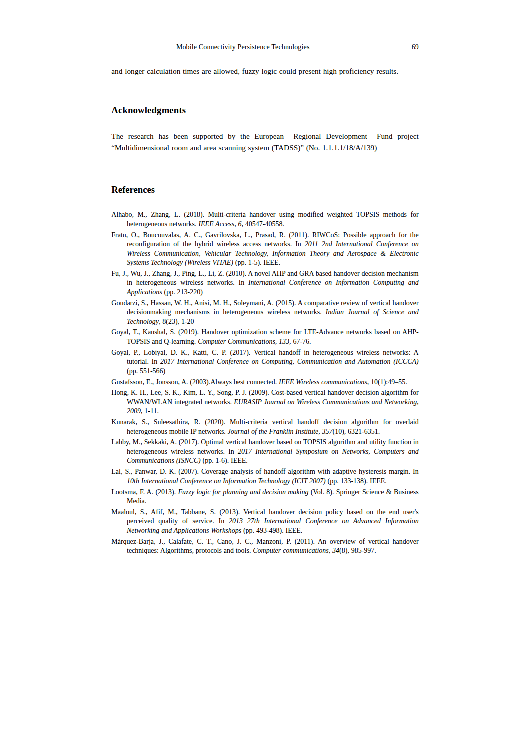Mobile Connectivity Persistence Technologies 69
and longer calculation times are allowed, fuzzy logic could present high proficiency results.
Acknowledgments
The research has been supported by the European Regional Development Fund project “Multidimensional room and area scanning system (TADSS)” (No. 1.1.1.1/18/A/139)
References
Alhabo, M., Zhang, L. (2018). Multi-criteria handover using modified weighted TOPSIS methods for heterogeneous networks. IEEE Access, 6, 40547-40558.
Fratu, O., Boucouvalas, A. C., Gavrilovska, L., Prasad, R. (2011). RIWCoS: Possible approach for the reconfiguration of the hybrid wireless access networks. In 2011 2nd International Conference on Wireless Communication, Vehicular Technology, Information Theory and Aerospace & Electronic Systems Technology (Wireless VITAE) (pp. 1-5). IEEE.
Fu, J., Wu, J., Zhang, J., Ping, L., Li, Z. (2010). A novel AHP and GRA based handover decision mechanism in heterogeneous wireless networks. In International Conference on Information Computing and Applications (pp. 213-220)
Goudarzi, S., Hassan, W. H., Anisi, M. H., Soleymani, A. (2015). A comparative review of vertical handover decisionmaking mechanisms in heterogeneous wireless networks. Indian Journal of Science and Technology, 8(23), 1-20
Goyal, T., Kaushal, S. (2019). Handover optimization scheme for LTE-Advance networks based on AHP-TOPSIS and Q-learning. Computer Communications, 133, 67-76.
Goyal, P., Lobiyal, D. K., Katti, C. P. (2017). Vertical handoff in heterogeneous wireless networks: A tutorial. In 2017 International Conference on Computing, Communication and Automation (ICCCA) (pp. 551-566)
Gustafsson, E., Jonsson, A. (2003).Always best connected. IEEE Wireless communications, 10(1):49–55.
Hong, K. H., Lee, S. K., Kim, L. Y., Song, P. J. (2009). Cost-based vertical handover decision algorithm for WWAN/WLAN integrated networks. EURASIP Journal on Wireless Communications and Networking, 2009, 1-11.
Kunarak, S., Suleesathira, R. (2020). Multi-criteria vertical handoff decision algorithm for overlaid heterogeneous mobile IP networks. Journal of the Franklin Institute, 357(10), 6321-6351.
Lahby, M., Sekkaki, A. (2017). Optimal vertical handover based on TOPSIS algorithm and utility function in heterogeneous wireless networks. In 2017 International Symposium on Networks, Computers and Communications (ISNCC) (pp. 1-6). IEEE.
Lal, S., Panwar, D. K. (2007). Coverage analysis of handoff algorithm with adaptive hysteresis margin. In 10th International Conference on Information Technology (ICIT 2007) (pp. 133-138). IEEE.
Lootsma, F. A. (2013). Fuzzy logic for planning and decision making (Vol. 8). Springer Science & Business Media.
Maaloul, S., Afif, M., Tabbane, S. (2013). Vertical handover decision policy based on the end user's perceived quality of service. In 2013 27th International Conference on Advanced Information Networking and Applications Workshops (pp. 493-498). IEEE.
Márquez-Barja, J., Calafate, C. T., Cano, J. C., Manzoni, P. (2011). An overview of vertical handover techniques: Algorithms, protocols and tools. Computer communications, 34(8), 985-997.